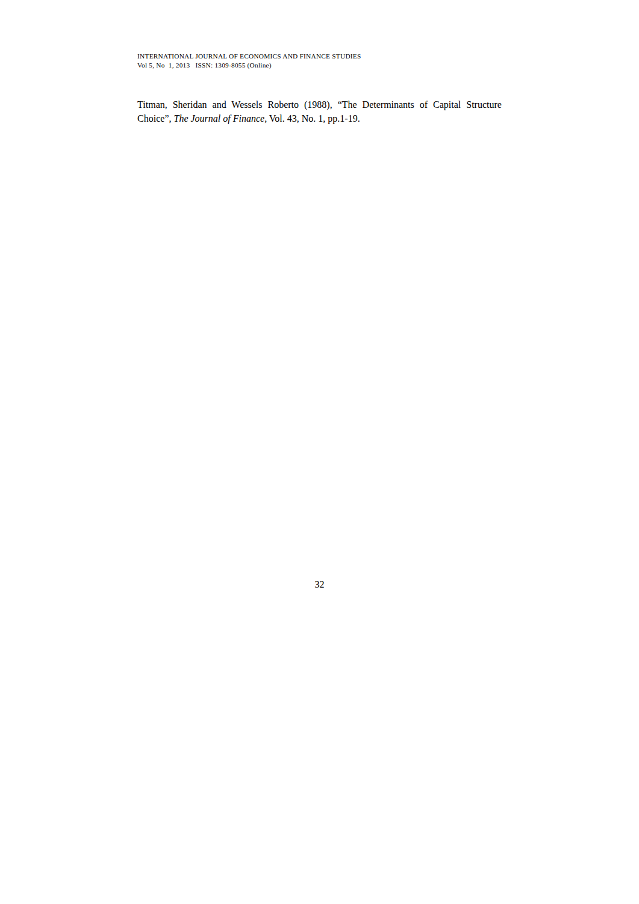International Journal of Economics and Finance Studies
Vol 5, No 1, 2013 ISSN: 1309-8055 (Online)
Titman, Sheridan and Wessels Roberto (1988), “The Determinants of Capital Structure Choice”, The Journal of Finance, Vol. 43, No. 1, pp.1-19.
32